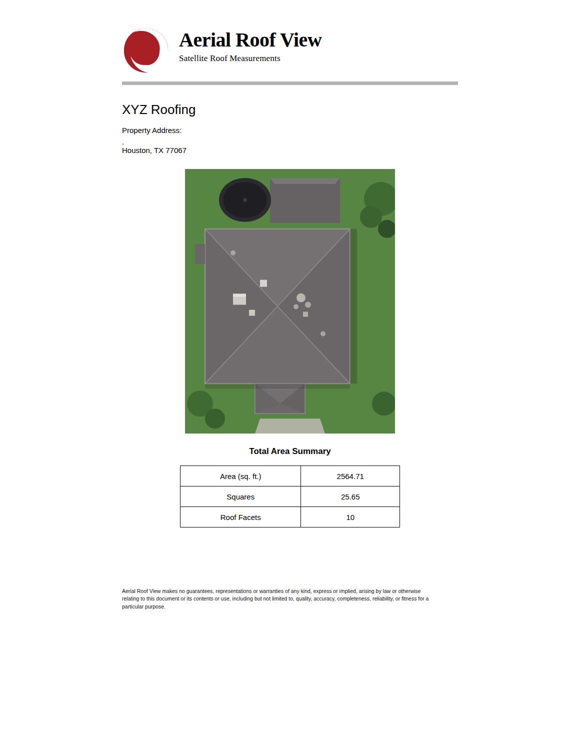Aerial Roof View
Satellite Roof Measurements
XYZ Roofing
Property Address: Houston, TX 77067
Total Area Summary
| Area (sq. ft.) | 2564.71 |
| Squares | 25.65 |
| Roof Facets | 10 |
Aerial Roof View makes no guarantees, representations or warranties of any kind, express or implied, arising by law or otherwise relating to this document or its contents or use, including but not limited to, quality, accuracy, completeness, reliability, or fitness for a particular purpose.